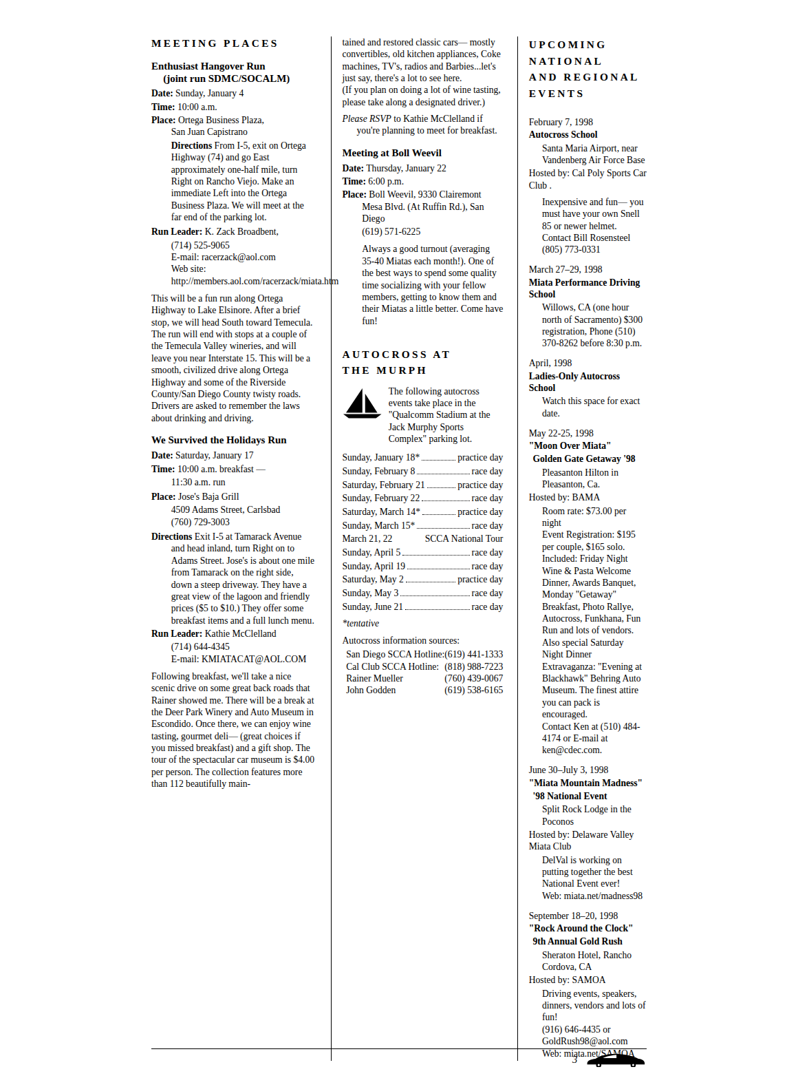Meeting Places
Enthusiast Hangover Run(joint run SDMC/SOCALM)
Date: Sunday, January 4
Time: 10:00 a.m.
Place: Ortega Business Plaza,
San Juan Capistrano
Directions From I-5, exit on Ortega Highway (74) and go East approximately one-half mile, turn Right on Rancho Viejo. Make an immediate Left into the Ortega Business Plaza. We will meet at the far end of the parking lot.
Run Leader: K. Zack Broadbent,
(714) 525-9065
E-mail: racerzack@aol.com
Web site: http://members.aol.com/racerzack/miata.htm
This will be a fun run along Ortega Highway to Lake Elsinore. After a brief stop, we will head South toward Temecula. The run will end with stops at a couple of the Temecula Valley wineries, and will leave you near Interstate 15. This will be a smooth, civilized drive along Ortega Highway and some of the Riverside County/San Diego County twisty roads. Drivers are asked to remember the laws about drinking and driving.
We Survived the Holidays Run
Date: Saturday, January 17
Time: 10:00 a.m. breakfast —
11:30 a.m. run
Place: Jose's Baja Grill
4509 Adams Street, Carlsbad
(760) 729-3003
Directions Exit I-5 at Tamarack Avenue and head inland, turn Right on to Adams Street. Jose's is about one mile from Tamarack on the right side, down a steep driveway. They have a great view of the lagoon and friendly prices ($5 to $10.) They offer some breakfast items and a full lunch menu.
Run Leader: Kathie McClelland
(714) 644-4345
E-mail: KMIATACAT@AOL.COM
Following breakfast, we'll take a nice scenic drive on some great back roads that Rainer showed me. There will be a break at the Deer Park Winery and Auto Museum in Escondido. Once there, we can enjoy wine tasting, gourmet deli— (great choices if you missed breakfast) and a gift shop. The tour of the spectacular car museum is $4.00 per person. The collection features more than 112 beautifully main-
tained and restored classic cars— mostly convertibles, old kitchen appliances, Coke machines, TV's, radios and Barbies...let's just say, there's a lot to see here.
(If you plan on doing a lot of wine tasting, please take along a designated driver.)
Please RSVP to Kathie McClelland if you're planning to meet for breakfast.
Meeting at Boll Weevil
Date: Thursday, January 22
Time: 6:00 p.m.
Place: Boll Weevil, 9330 Clairemont Mesa Blvd. (At Ruffin Rd.), San Diego
(619) 571-6225
Always a good turnout (averaging 35-40 Miatas each month!). One of the best ways to spend some quality time socializing with your fellow members, getting to know them and their Miatas a little better. Come have fun!
Autocross at
the Murph
The following autocross events take place in the "Qualcomm Stadium at the Jack Murphy Sports Complex" parking lot.
Sunday, January 18* practice day
Sunday, February 8 race day
Saturday, February 21 practice day
Sunday, February 22 race day
Saturday, March 14* practice day
Sunday, March 15* race day
March 21, 22 SCCA National Tour
Sunday, April 5 race day
Sunday, April 19 race day
Saturday, May 2 practice day
Sunday, May 3 race day
Sunday, June 21 race day
*tentative
Autocross information sources:
San Diego SCCA Hotline:(619) 441-1333
Cal Club SCCA Hotline:(818) 988-7223
Rainer Mueller(760) 439-0067
John Godden(619) 538-6165
Upcoming
National
and Regional
Events
February 7, 1998
Autocross School
Santa Maria Airport, near Vandenberg Air Force Base
Hosted by: Cal Poly Sports Car Club .
Inexpensive and fun— you must have your own Snell 85 or newer helmet. Contact Bill Rosensteel (805) 773-0331
March 27–29, 1998
Miata Performance Driving School
Willows, CA (one hour north of Sacramento) $300 registration, Phone (510) 370-8262 before 8:30 p.m.
April, 1998
Ladies-Only Autocross School
Watch this space for exact date.
May 22-25, 1998
"Moon Over Miata"
Golden Gate Getaway '98
Pleasanton Hilton in Pleasanton, Ca.
Hosted by: BAMA
Room rate: $73.00 per night
Event Registration: $195 per couple, $165 solo.
Included: Friday Night Wine & Pasta Welcome Dinner, Awards Banquet, Monday "Getaway" Breakfast, Photo Rallye, Autocross, Funkhana, Fun Run and lots of vendors. Also special Saturday Night Dinner Extravaganza: "Evening at Blackhawk" Behring Auto Museum. The finest attire you can pack is encouraged.
Contact Ken at (510) 484-4174 or E-mail at ken@cdec.com.
June 30–July 3, 1998
"Miata Mountain Madness"
'98 National Event
Split Rock Lodge in the Poconos
Hosted by: Delaware Valley Miata Club
DelVal is working on putting together the best National Event ever!
Web: miata.net/madness98
September 18–20, 1998
"Rock Around the Clock"
9th Annual Gold Rush
Sheraton Hotel, Rancho Cordova, CA
Hosted by: SAMOA
Driving events, speakers, dinners, vendors and lots of fun!
(916) 646-4435 or GoldRush98@aol.com
Web: miata.net/SAMOA
3